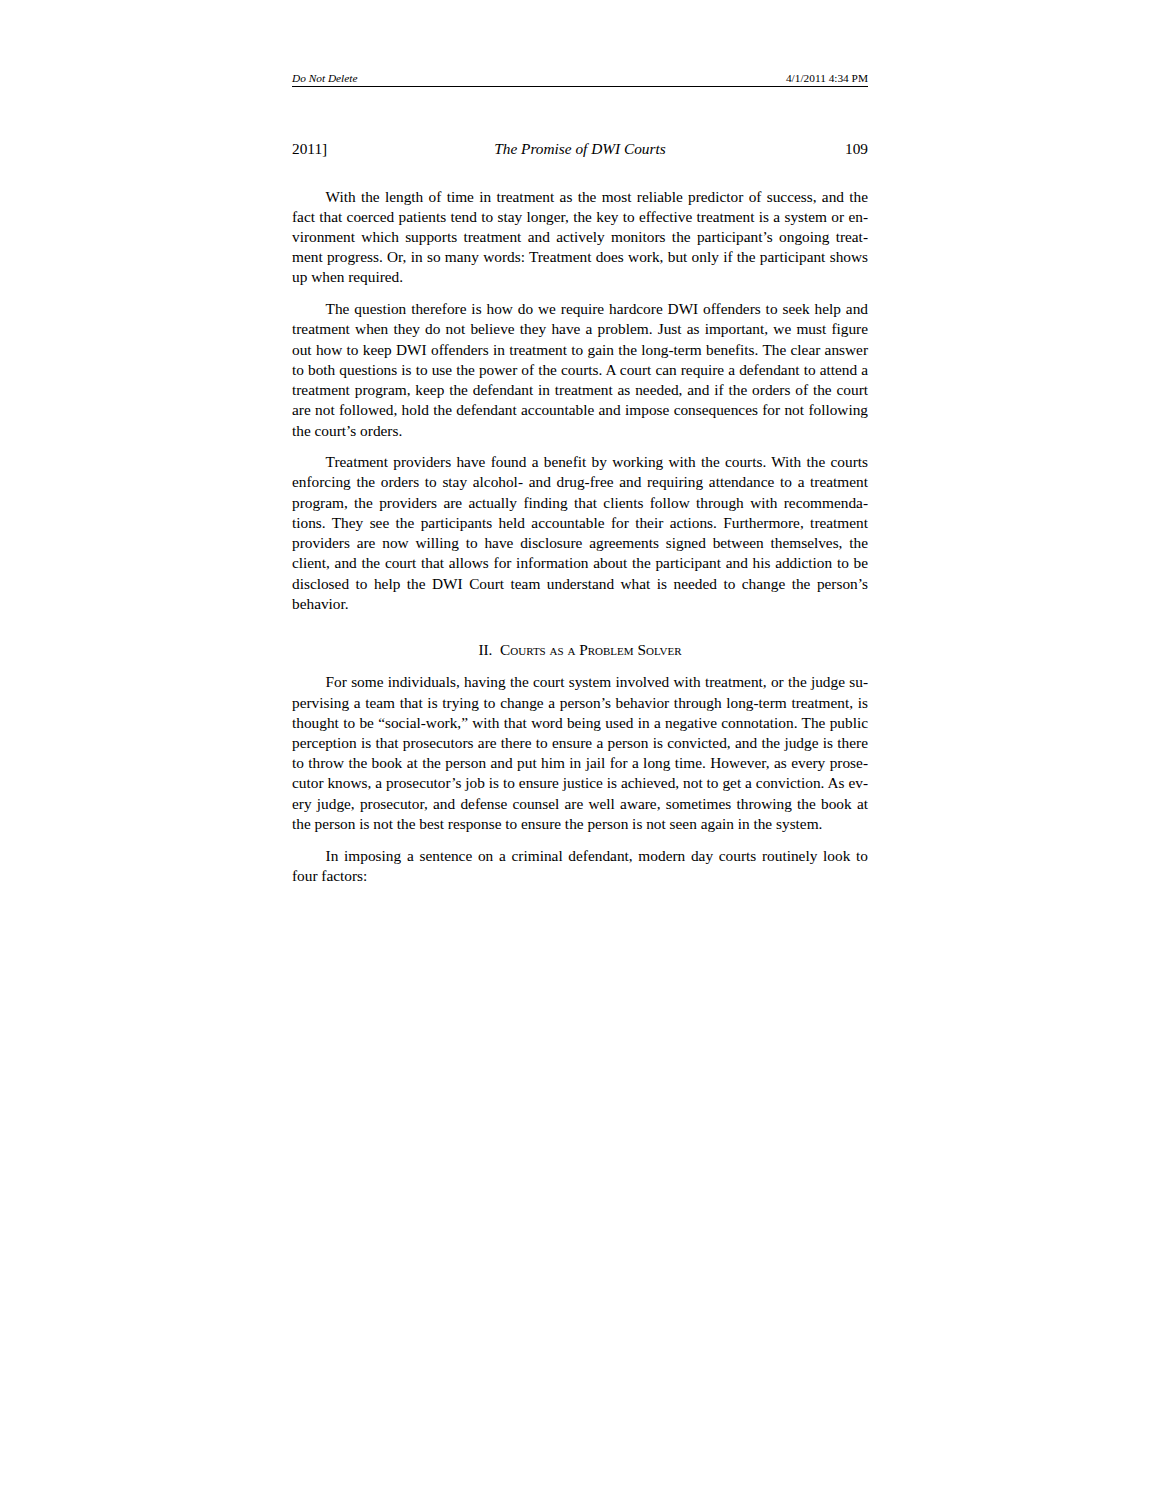Do Not Delete 4/1/2011 4:34 PM
2011] The Promise of DWI Courts 109
With the length of time in treatment as the most reliable predictor of success, and the fact that coerced patients tend to stay longer, the key to effective treatment is a system or environment which supports treatment and actively monitors the participant’s ongoing treatment progress. Or, in so many words: Treatment does work, but only if the participant shows up when required.
The question therefore is how do we require hardcore DWI offenders to seek help and treatment when they do not believe they have a problem. Just as important, we must figure out how to keep DWI offenders in treatment to gain the long-term benefits. The clear answer to both questions is to use the power of the courts. A court can require a defendant to attend a treatment program, keep the defendant in treatment as needed, and if the orders of the court are not followed, hold the defendant accountable and impose consequences for not following the court’s orders.
Treatment providers have found a benefit by working with the courts. With the courts enforcing the orders to stay alcohol- and drug-free and requiring attendance to a treatment program, the providers are actually finding that clients follow through with recommendations. They see the participants held accountable for their actions. Furthermore, treatment providers are now willing to have disclosure agreements signed between themselves, the client, and the court that allows for information about the participant and his addiction to be disclosed to help the DWI Court team understand what is needed to change the person’s behavior.
II. Courts as a Problem Solver
For some individuals, having the court system involved with treatment, or the judge supervising a team that is trying to change a person’s behavior through long-term treatment, is thought to be “social-work,” with that word being used in a negative connotation. The public perception is that prosecutors are there to ensure a person is convicted, and the judge is there to throw the book at the person and put him in jail for a long time. However, as every prosecutor knows, a prosecutor’s job is to ensure justice is achieved, not to get a conviction. As every judge, prosecutor, and defense counsel are well aware, sometimes throwing the book at the person is not the best response to ensure the person is not seen again in the system.
In imposing a sentence on a criminal defendant, modern day courts routinely look to four factors: